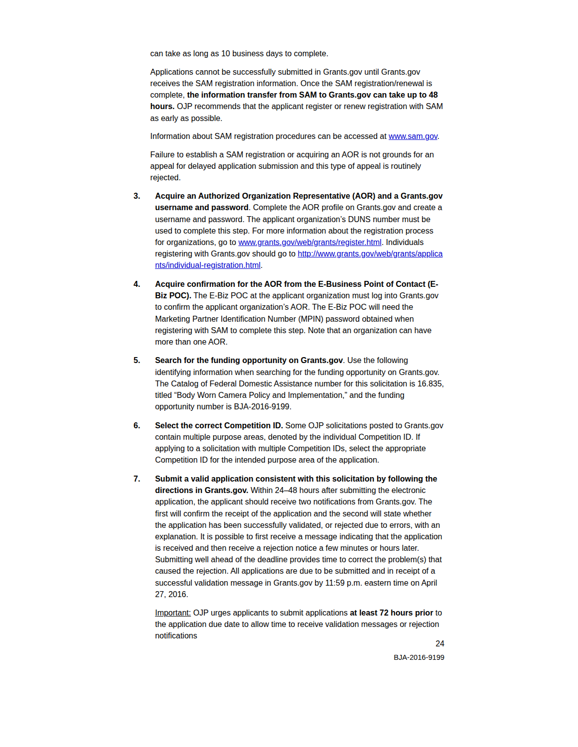can take as long as 10 business days to complete.
Applications cannot be successfully submitted in Grants.gov until Grants.gov receives the SAM registration information. Once the SAM registration/renewal is complete, the information transfer from SAM to Grants.gov can take up to 48 hours. OJP recommends that the applicant register or renew registration with SAM as early as possible.
Information about SAM registration procedures can be accessed at www.sam.gov.
Failure to establish a SAM registration or acquiring an AOR is not grounds for an appeal for delayed application submission and this type of appeal is routinely rejected.
3. Acquire an Authorized Organization Representative (AOR) and a Grants.gov username and password. Complete the AOR profile on Grants.gov and create a username and password. The applicant organization’s DUNS number must be used to complete this step. For more information about the registration process for organizations, go to www.grants.gov/web/grants/register.html. Individuals registering with Grants.gov should go to http://www.grants.gov/web/grants/applicants/individual-registration.html.
4. Acquire confirmation for the AOR from the E-Business Point of Contact (E-Biz POC). The E-Biz POC at the applicant organization must log into Grants.gov to confirm the applicant organization’s AOR. The E-Biz POC will need the Marketing Partner Identification Number (MPIN) password obtained when registering with SAM to complete this step. Note that an organization can have more than one AOR.
5. Search for the funding opportunity on Grants.gov. Use the following identifying information when searching for the funding opportunity on Grants.gov. The Catalog of Federal Domestic Assistance number for this solicitation is 16.835, titled “Body Worn Camera Policy and Implementation,” and the funding opportunity number is BJA-2016-9199.
6. Select the correct Competition ID. Some OJP solicitations posted to Grants.gov contain multiple purpose areas, denoted by the individual Competition ID. If applying to a solicitation with multiple Competition IDs, select the appropriate Competition ID for the intended purpose area of the application.
7. Submit a valid application consistent with this solicitation by following the directions in Grants.gov. Within 24–48 hours after submitting the electronic application, the applicant should receive two notifications from Grants.gov. The first will confirm the receipt of the application and the second will state whether the application has been successfully validated, or rejected due to errors, with an explanation. It is possible to first receive a message indicating that the application is received and then receive a rejection notice a few minutes or hours later. Submitting well ahead of the deadline provides time to correct the problem(s) that caused the rejection. All applications are due to be submitted and in receipt of a successful validation message in Grants.gov by 11:59 p.m. eastern time on April 27, 2016.
Important: OJP urges applicants to submit applications at least 72 hours prior to the application due date to allow time to receive validation messages or rejection notifications
24
BJA-2016-9199